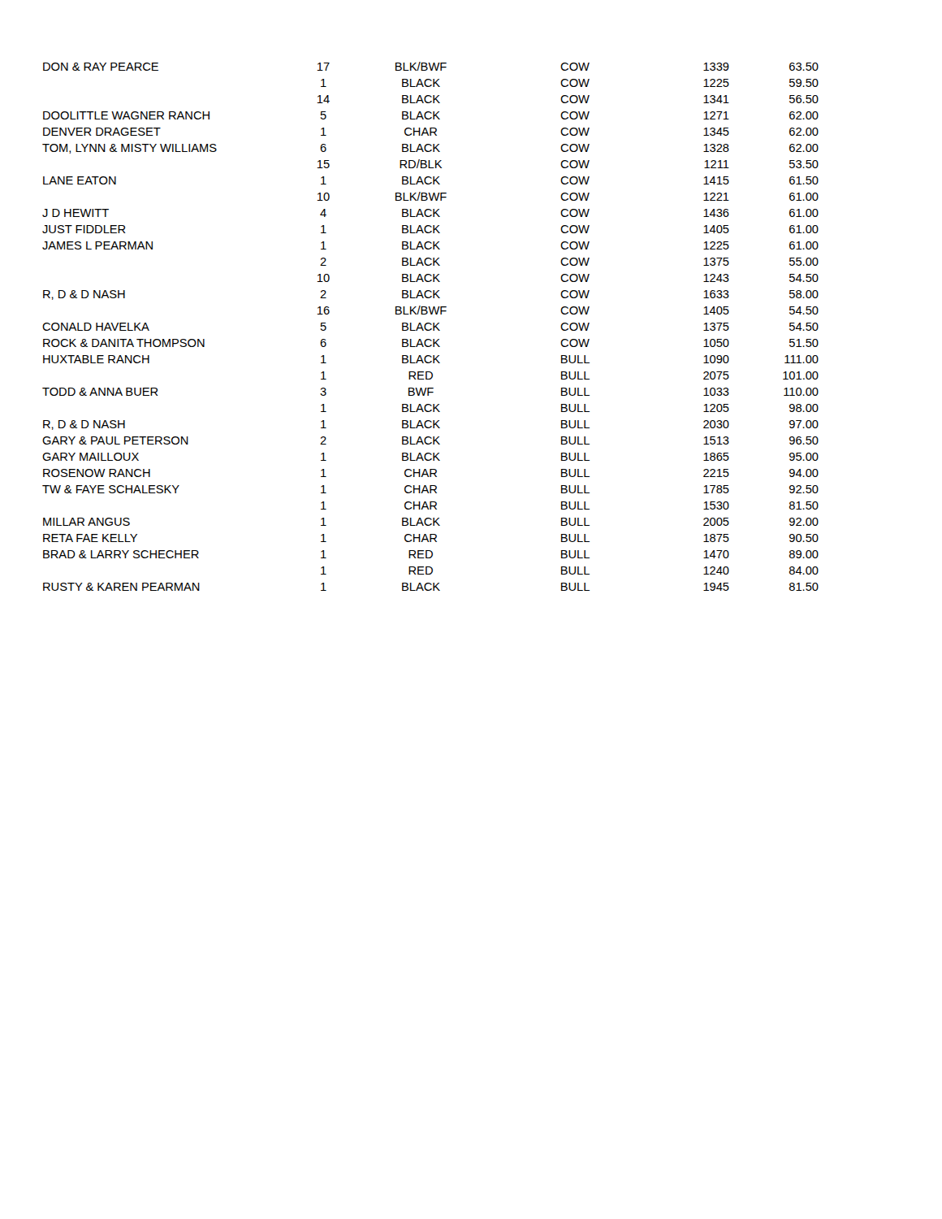| DON & RAY PEARCE | 17 | BLK/BWF | COW | 1339 | 63.50 |
| | 1 | BLACK | COW | 1225 | 59.50 |
| | 14 | BLACK | COW | 1341 | 56.50 |
| DOOLITTLE WAGNER RANCH | 5 | BLACK | COW | 1271 | 62.00 |
| DENVER DRAGESET | 1 | CHAR | COW | 1345 | 62.00 |
| TOM, LYNN & MISTY WILLIAMS | 6 | BLACK | COW | 1328 | 62.00 |
| | 15 | RD/BLK | COW | 1211 | 53.50 |
| LANE EATON | 1 | BLACK | COW | 1415 | 61.50 |
| | 10 | BLK/BWF | COW | 1221 | 61.00 |
| J D HEWITT | 4 | BLACK | COW | 1436 | 61.00 |
| JUST FIDDLER | 1 | BLACK | COW | 1405 | 61.00 |
| JAMES L PEARMAN | 1 | BLACK | COW | 1225 | 61.00 |
| | 2 | BLACK | COW | 1375 | 55.00 |
| | 10 | BLACK | COW | 1243 | 54.50 |
| R, D & D NASH | 2 | BLACK | COW | 1633 | 58.00 |
| | 16 | BLK/BWF | COW | 1405 | 54.50 |
| CONALD HAVELKA | 5 | BLACK | COW | 1375 | 54.50 |
| ROCK & DANITA THOMPSON | 6 | BLACK | COW | 1050 | 51.50 |
| HUXTABLE RANCH | 1 | BLACK | BULL | 1090 | 111.00 |
| | 1 | RED | BULL | 2075 | 101.00 |
| TODD & ANNA BUER | 3 | BWF | BULL | 1033 | 110.00 |
| | 1 | BLACK | BULL | 1205 | 98.00 |
| R, D & D NASH | 1 | BLACK | BULL | 2030 | 97.00 |
| GARY & PAUL PETERSON | 2 | BLACK | BULL | 1513 | 96.50 |
| GARY MAILLOUX | 1 | BLACK | BULL | 1865 | 95.00 |
| ROSENOW RANCH | 1 | CHAR | BULL | 2215 | 94.00 |
| TW & FAYE SCHALESKY | 1 | CHAR | BULL | 1785 | 92.50 |
| | 1 | CHAR | BULL | 1530 | 81.50 |
| MILLAR ANGUS | 1 | BLACK | BULL | 2005 | 92.00 |
| RETA FAE KELLY | 1 | CHAR | BULL | 1875 | 90.50 |
| BRAD & LARRY SCHECHER | 1 | RED | BULL | 1470 | 89.00 |
| | 1 | RED | BULL | 1240 | 84.00 |
| RUSTY & KAREN PEARMAN | 1 | BLACK | BULL | 1945 | 81.50 |